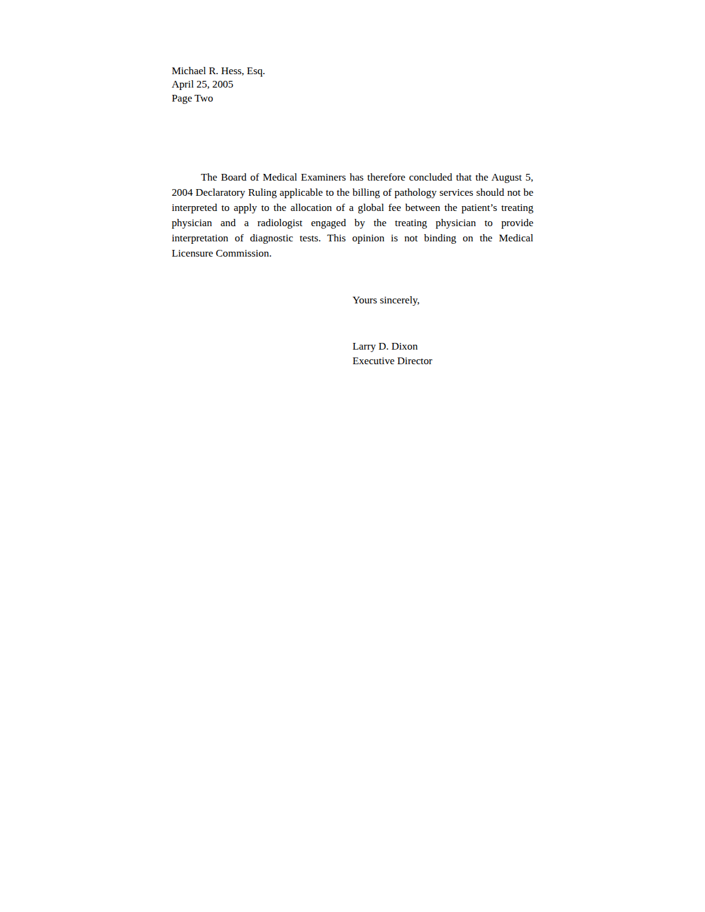Michael R. Hess, Esq.
April 25, 2005
Page Two
The Board of Medical Examiners has therefore concluded that the August 5, 2004 Declaratory Ruling applicable to the billing of pathology services should not be interpreted to apply to the allocation of a global fee between the patient’s treating physician and a radiologist engaged by the treating physician to provide interpretation of diagnostic tests. This opinion is not binding on the Medical Licensure Commission.
Yours sincerely,
Larry D. Dixon
Executive Director